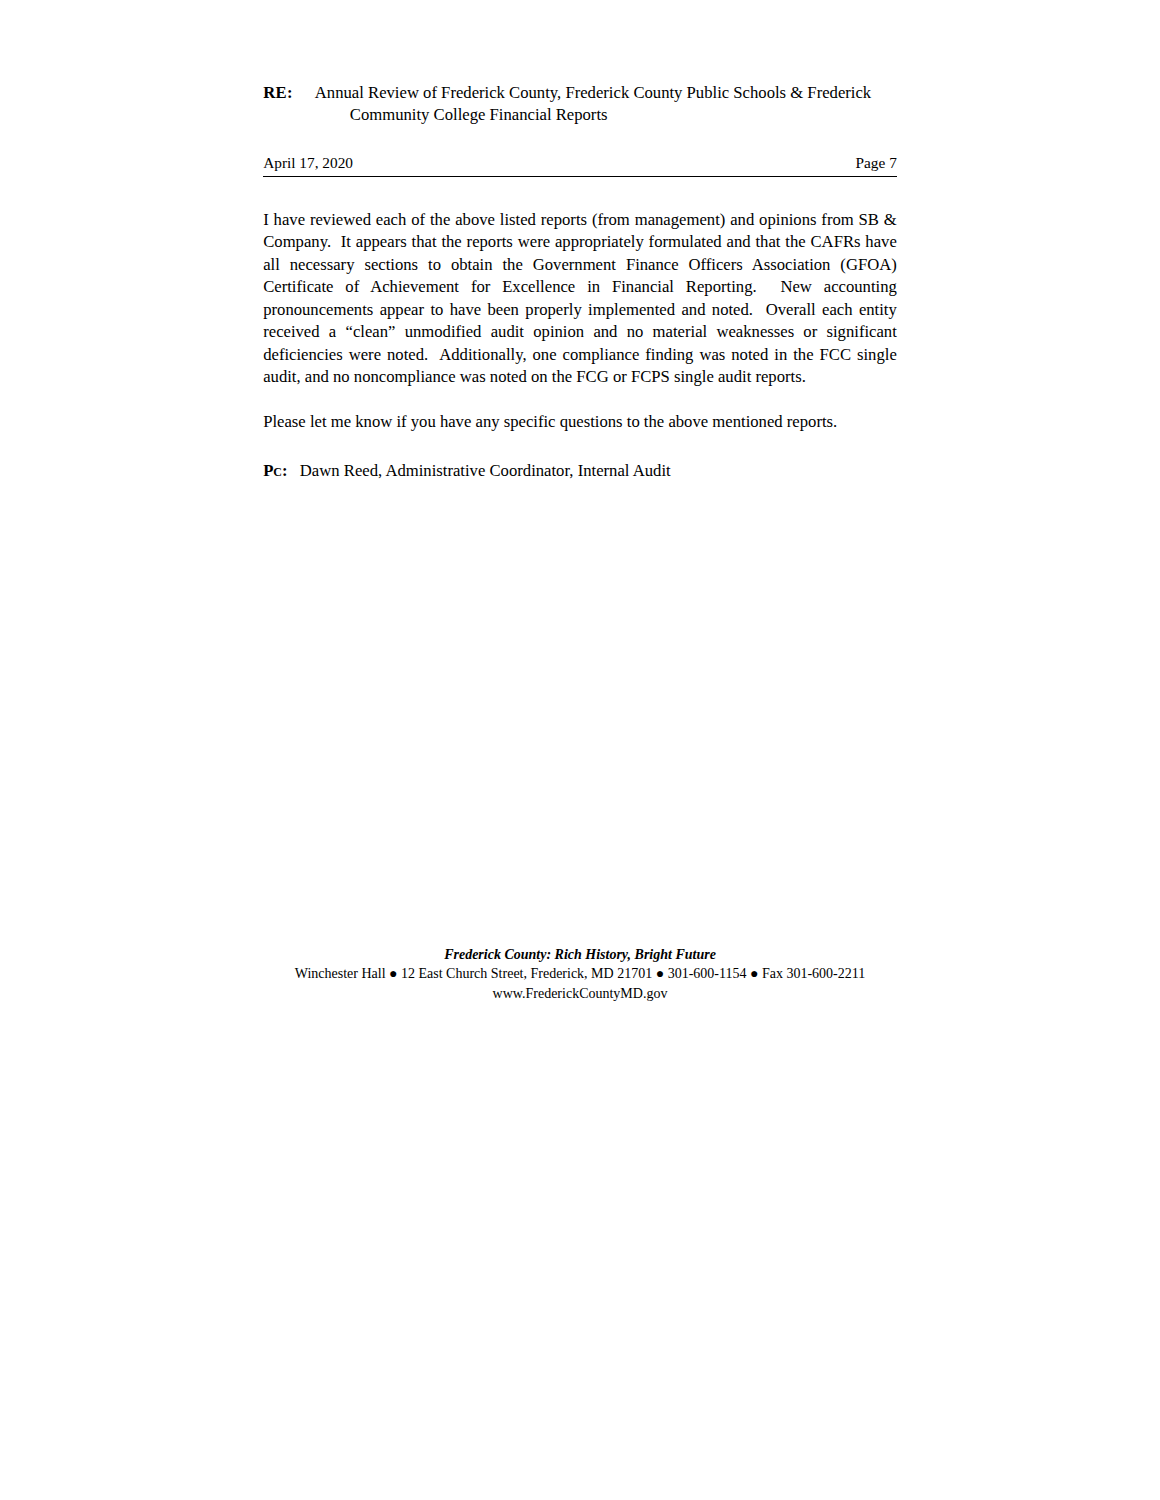RE:
Annual Review of Frederick County, Frederick County Public Schools & Frederick Community College Financial Reports
April 17, 2020 Page 7
I have reviewed each of the above listed reports (from management) and opinions from SB & Company. It appears that the reports were appropriately formulated and that the CAFRs have all necessary sections to obtain the Government Finance Officers Association (GFOA) Certificate of Achievement for Excellence in Financial Reporting. New accounting pronouncements appear to have been properly implemented and noted. Overall each entity received a “clean” unmodified audit opinion and no material weaknesses or significant deficiencies were noted. Additionally, one compliance finding was noted in the FCC single audit, and no noncompliance was noted on the FCG or FCPS single audit reports.
Please let me know if you have any specific questions to the above mentioned reports.
Pc: Dawn Reed, Administrative Coordinator, Internal Audit
Frederick County: Rich History, Bright Future
Winchester Hall ● 12 East Church Street, Frederick, MD 21701 ● 301-600-1154 ● Fax 301-600-2211
www.FrederickCountyMD.gov